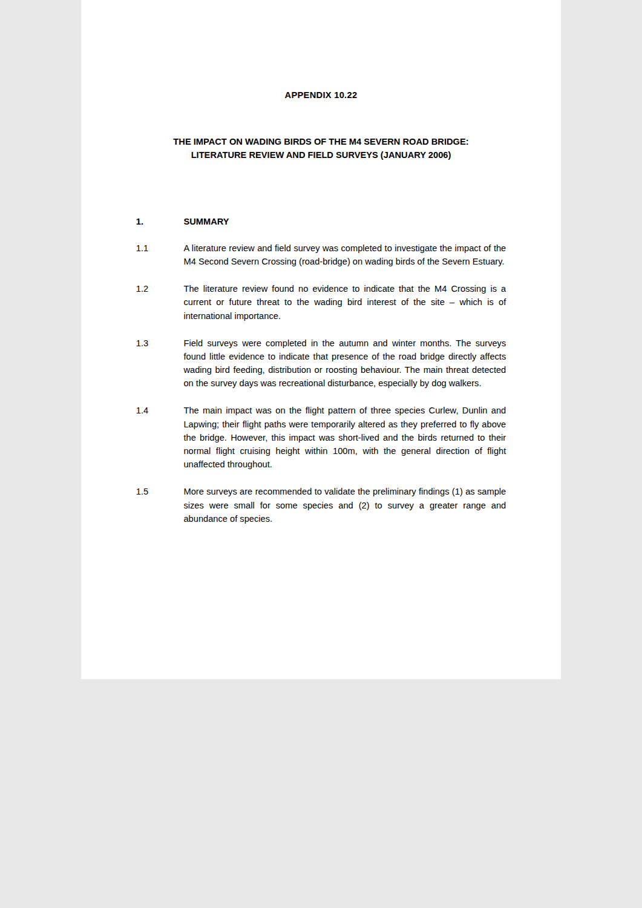APPENDIX 10.22
THE IMPACT ON WADING BIRDS OF THE M4 SEVERN ROAD BRIDGE: LITERATURE REVIEW AND FIELD SURVEYS (JANUARY 2006)
1. SUMMARY
1.1 A literature review and field survey was completed to investigate the impact of the M4 Second Severn Crossing (road-bridge) on wading birds of the Severn Estuary.
1.2 The literature review found no evidence to indicate that the M4 Crossing is a current or future threat to the wading bird interest of the site – which is of international importance.
1.3 Field surveys were completed in the autumn and winter months. The surveys found little evidence to indicate that presence of the road bridge directly affects wading bird feeding, distribution or roosting behaviour. The main threat detected on the survey days was recreational disturbance, especially by dog walkers.
1.4 The main impact was on the flight pattern of three species Curlew, Dunlin and Lapwing; their flight paths were temporarily altered as they preferred to fly above the bridge. However, this impact was short-lived and the birds returned to their normal flight cruising height within 100m, with the general direction of flight unaffected throughout.
1.5 More surveys are recommended to validate the preliminary findings (1) as sample sizes were small for some species and (2) to survey a greater range and abundance of species.